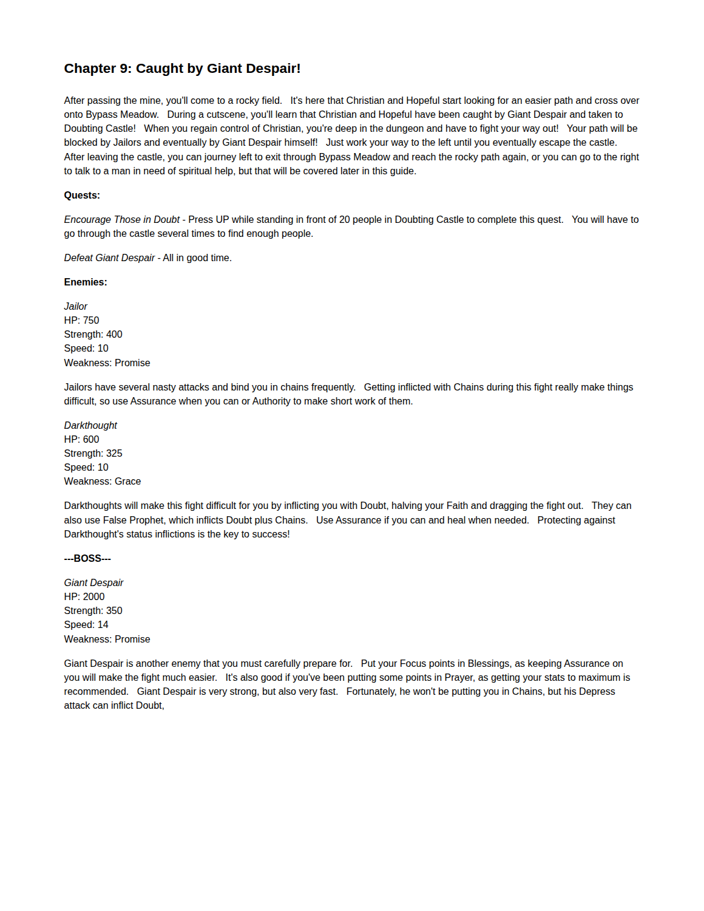Chapter 9: Caught by Giant Despair!
After passing the mine, you'll come to a rocky field. It's here that Christian and Hopeful start looking for an easier path and cross over onto Bypass Meadow. During a cutscene, you'll learn that Christian and Hopeful have been caught by Giant Despair and taken to Doubting Castle! When you regain control of Christian, you're deep in the dungeon and have to fight your way out! Your path will be blocked by Jailors and eventually by Giant Despair himself! Just work your way to the left until you eventually escape the castle. After leaving the castle, you can journey left to exit through Bypass Meadow and reach the rocky path again, or you can go to the right to talk to a man in need of spiritual help, but that will be covered later in this guide.
Quests:
Encourage Those in Doubt - Press UP while standing in front of 20 people in Doubting Castle to complete this quest. You will have to go through the castle several times to find enough people.
Defeat Giant Despair - All in good time.
Enemies:
Jailor
HP: 750
Strength: 400
Speed: 10
Weakness: Promise
Jailors have several nasty attacks and bind you in chains frequently. Getting inflicted with Chains during this fight really make things difficult, so use Assurance when you can or Authority to make short work of them.
Darkthought
HP: 600
Strength: 325
Speed: 10
Weakness: Grace
Darkthoughts will make this fight difficult for you by inflicting you with Doubt, halving your Faith and dragging the fight out. They can also use False Prophet, which inflicts Doubt plus Chains. Use Assurance if you can and heal when needed. Protecting against Darkthought's status inflictions is the key to success!
---BOSS---
Giant Despair
HP: 2000
Strength: 350
Speed: 14
Weakness: Promise
Giant Despair is another enemy that you must carefully prepare for. Put your Focus points in Blessings, as keeping Assurance on you will make the fight much easier. It's also good if you've been putting some points in Prayer, as getting your stats to maximum is recommended. Giant Despair is very strong, but also very fast. Fortunately, he won't be putting you in Chains, but his Depress attack can inflict Doubt,